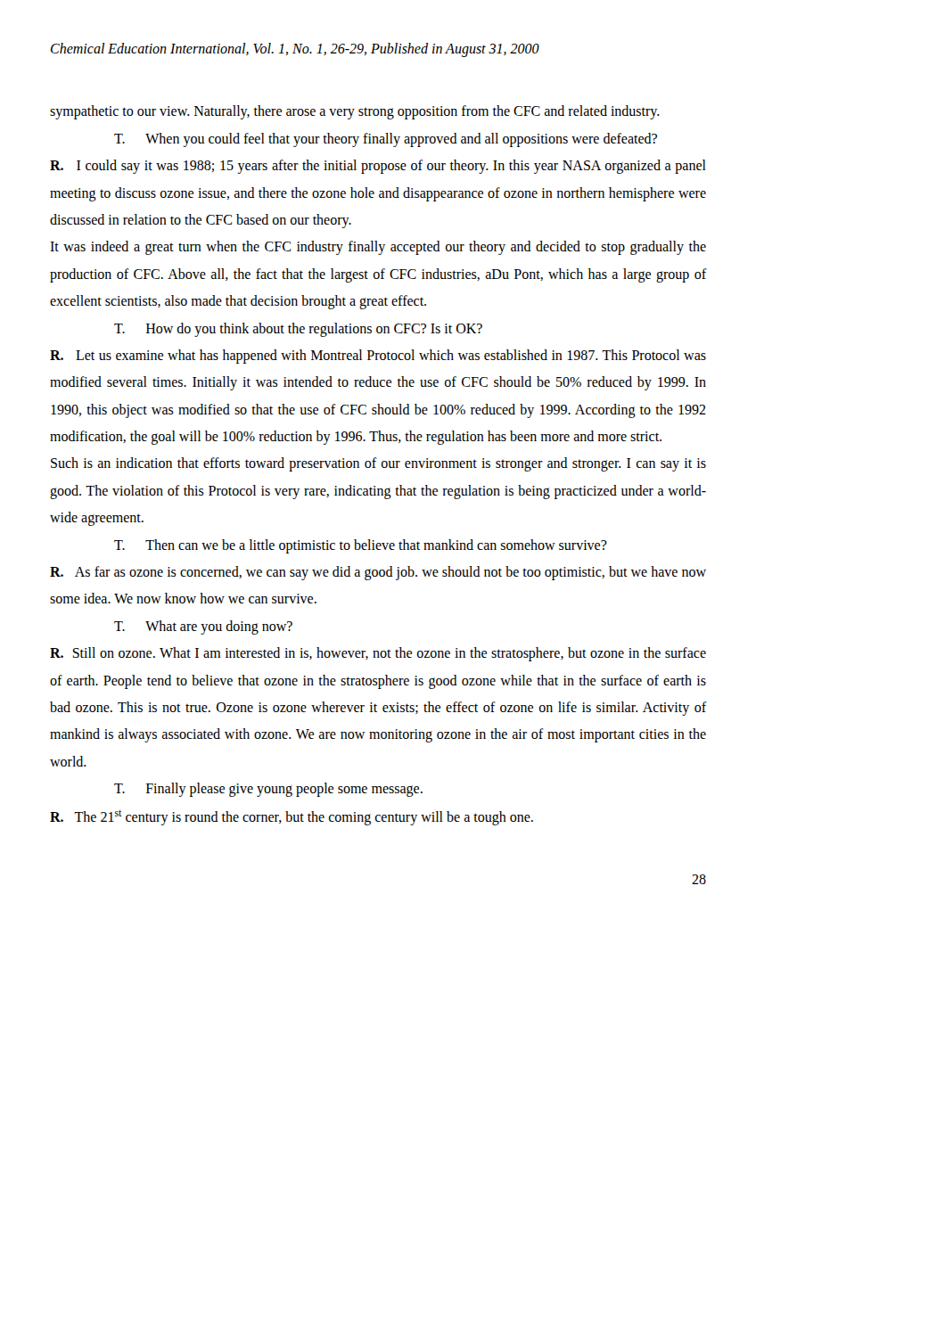Chemical Education International, Vol. 1, No. 1, 26-29, Published in August 31, 2000
sympathetic to our view. Naturally, there arose a very strong opposition from the CFC and related industry.
T. When you could feel that your theory finally approved and all oppositions were defeated?
R. I could say it was 1988; 15 years after the initial propose of our theory. In this year NASA organized a panel meeting to discuss ozone issue, and there the ozone hole and disappearance of ozone in northern hemisphere were discussed in relation to the CFC based on our theory.
It was indeed a great turn when the CFC industry finally accepted our theory and decided to stop gradually the production of CFC. Above all, the fact that the largest of CFC industries, aDu Pont, which has a large group of excellent scientists, also made that decision brought a great effect.
T. How do you think about the regulations on CFC? Is it OK?
R. Let us examine what has happened with Montreal Protocol which was established in 1987. This Protocol was modified several times. Initially it was intended to reduce the use of CFC should be 50% reduced by 1999. In 1990, this object was modified so that the use of CFC should be 100% reduced by 1999. According to the 1992 modification, the goal will be 100% reduction by 1996. Thus, the regulation has been more and more strict.
Such is an indication that efforts toward preservation of our environment is stronger and stronger. I can say it is good. The violation of this Protocol is very rare, indicating that the regulation is being practicized under a world-wide agreement.
T. Then can we be a little optimistic to believe that mankind can somehow survive?
R. As far as ozone is concerned, we can say we did a good job. we should not be too optimistic, but we have now some idea. We now know how we can survive.
T. What are you doing now?
R. Still on ozone. What I am interested in is, however, not the ozone in the stratosphere, but ozone in the surface of earth. People tend to believe that ozone in the stratosphere is good ozone while that in the surface of earth is bad ozone. This is not true. Ozone is ozone wherever it exists; the effect of ozone on life is similar. Activity of mankind is always associated with ozone. We are now monitoring ozone in the air of most important cities in the world.
T. Finally please give young people some message.
R. The 21st century is round the corner, but the coming century will be a tough one.
28